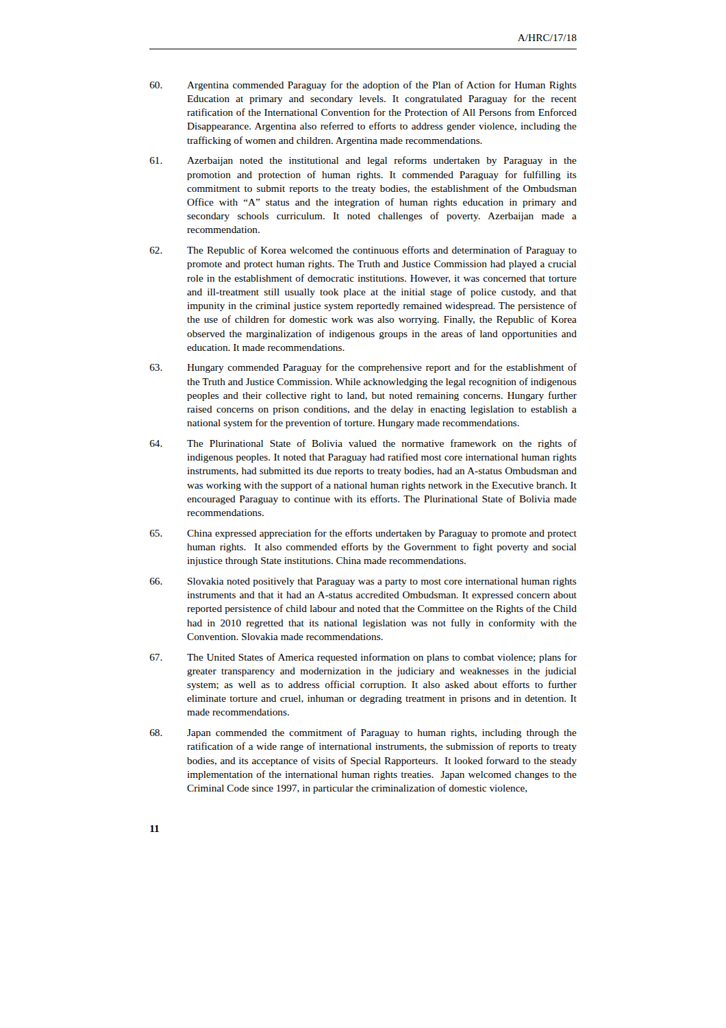A/HRC/17/18
60. Argentina commended Paraguay for the adoption of the Plan of Action for Human Rights Education at primary and secondary levels. It congratulated Paraguay for the recent ratification of the International Convention for the Protection of All Persons from Enforced Disappearance. Argentina also referred to efforts to address gender violence, including the trafficking of women and children. Argentina made recommendations.
61. Azerbaijan noted the institutional and legal reforms undertaken by Paraguay in the promotion and protection of human rights. It commended Paraguay for fulfilling its commitment to submit reports to the treaty bodies, the establishment of the Ombudsman Office with “A” status and the integration of human rights education in primary and secondary schools curriculum. It noted challenges of poverty. Azerbaijan made a recommendation.
62. The Republic of Korea welcomed the continuous efforts and determination of Paraguay to promote and protect human rights. The Truth and Justice Commission had played a crucial role in the establishment of democratic institutions. However, it was concerned that torture and ill-treatment still usually took place at the initial stage of police custody, and that impunity in the criminal justice system reportedly remained widespread. The persistence of the use of children for domestic work was also worrying. Finally, the Republic of Korea observed the marginalization of indigenous groups in the areas of land opportunities and education. It made recommendations.
63. Hungary commended Paraguay for the comprehensive report and for the establishment of the Truth and Justice Commission. While acknowledging the legal recognition of indigenous peoples and their collective right to land, but noted remaining concerns. Hungary further raised concerns on prison conditions, and the delay in enacting legislation to establish a national system for the prevention of torture. Hungary made recommendations.
64. The Plurinational State of Bolivia valued the normative framework on the rights of indigenous peoples. It noted that Paraguay had ratified most core international human rights instruments, had submitted its due reports to treaty bodies, had an A-status Ombudsman and was working with the support of a national human rights network in the Executive branch. It encouraged Paraguay to continue with its efforts. The Plurinational State of Bolivia made recommendations.
65. China expressed appreciation for the efforts undertaken by Paraguay to promote and protect human rights. It also commended efforts by the Government to fight poverty and social injustice through State institutions. China made recommendations.
66. Slovakia noted positively that Paraguay was a party to most core international human rights instruments and that it had an A-status accredited Ombudsman. It expressed concern about reported persistence of child labour and noted that the Committee on the Rights of the Child had in 2010 regretted that its national legislation was not fully in conformity with the Convention. Slovakia made recommendations.
67. The United States of America requested information on plans to combat violence; plans for greater transparency and modernization in the judiciary and weaknesses in the judicial system; as well as to address official corruption. It also asked about efforts to further eliminate torture and cruel, inhuman or degrading treatment in prisons and in detention. It made recommendations.
68. Japan commended the commitment of Paraguay to human rights, including through the ratification of a wide range of international instruments, the submission of reports to treaty bodies, and its acceptance of visits of Special Rapporteurs. It looked forward to the steady implementation of the international human rights treaties. Japan welcomed changes to the Criminal Code since 1997, in particular the criminalization of domestic violence,
11